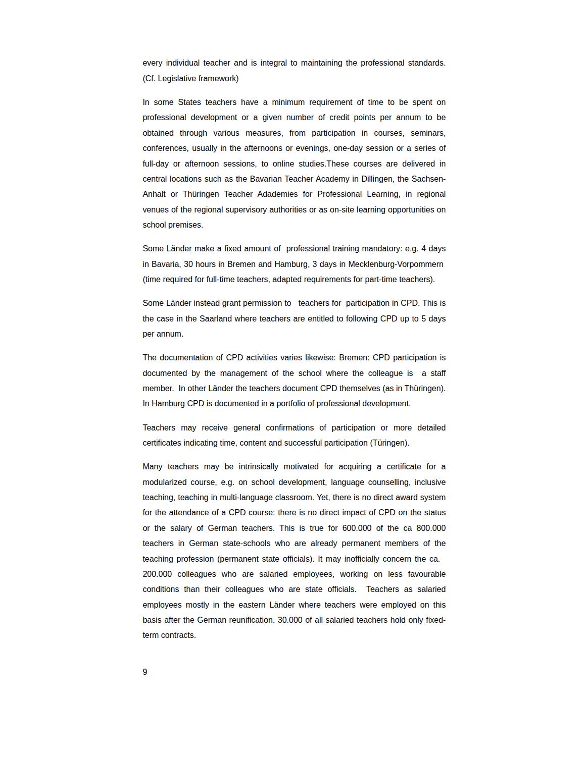every individual teacher and is integral to maintaining the professional standards. (Cf. Legislative framework)
In some States teachers have a minimum requirement of time to be spent on professional development or a given number of credit points per annum to be obtained through various measures, from participation in courses, seminars, conferences, usually in the afternoons or evenings, one-day session or a series of full-day or afternoon sessions, to online studies.These courses are delivered in central locations such as the Bavarian Teacher Academy in Dillingen, the Sachsen-Anhalt or Thüringen Teacher Adademies for Professional Learning, in regional venues of the regional supervisory authorities or as on-site learning opportunities on school premises.
Some Länder make a fixed amount of professional training mandatory: e.g. 4 days in Bavaria, 30 hours in Bremen and Hamburg, 3 days in Mecklenburg-Vorpommern (time required for full-time teachers, adapted requirements for part-time teachers).
Some Länder instead grant permission to teachers for participation in CPD. This is the case in the Saarland where teachers are entitled to following CPD up to 5 days per annum.
The documentation of CPD activities varies likewise: Bremen: CPD participation is documented by the management of the school where the colleague is a staff member. In other Länder the teachers document CPD themselves (as in Thüringen). In Hamburg CPD is documented in a portfolio of professional development.
Teachers may receive general confirmations of participation or more detailed certificates indicating time, content and successful participation (Türingen).
Many teachers may be intrinsically motivated for acquiring a certificate for a modularized course, e.g. on school development, language counselling, inclusive teaching, teaching in multi-language classroom. Yet, there is no direct award system for the attendance of a CPD course: there is no direct impact of CPD on the status or the salary of German teachers. This is true for 600.000 of the ca 800.000 teachers in German state-schools who are already permanent members of the teaching profession (permanent state officials). It may inofficially concern the ca. 200.000 colleagues who are salaried employees, working on less favourable conditions than their colleagues who are state officials. Teachers as salaried employees mostly in the eastern Länder where teachers were employed on this basis after the German reunification. 30.000 of all salaried teachers hold only fixed-term contracts.
9